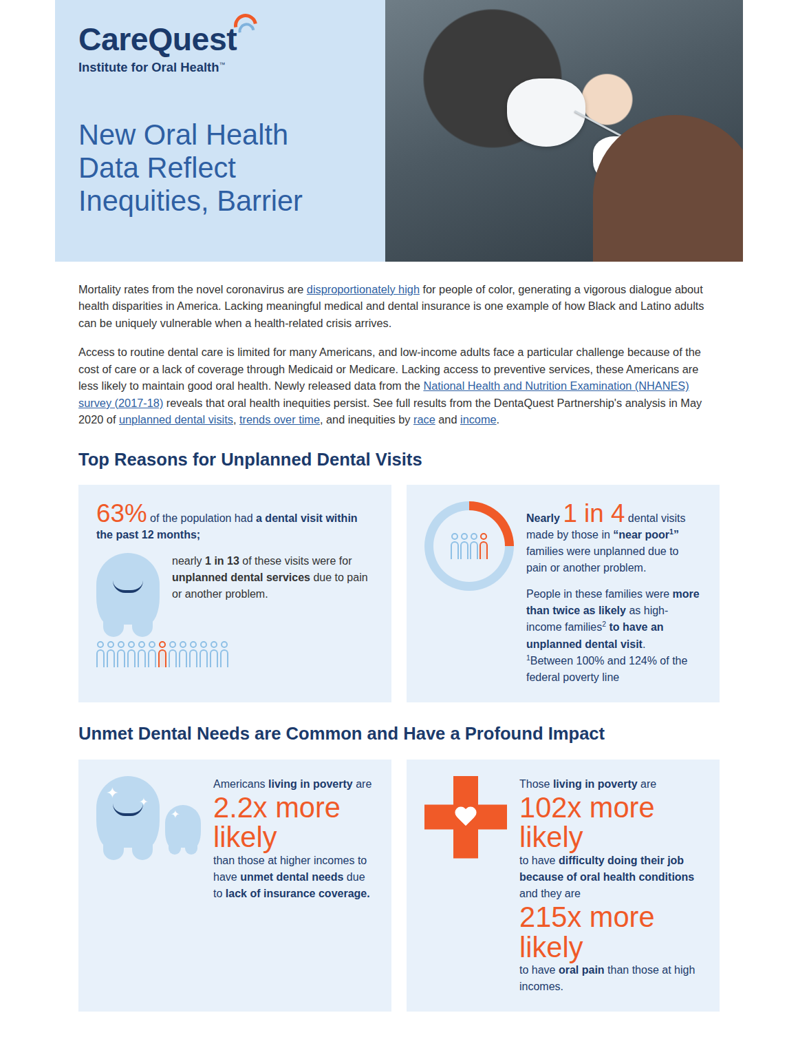CareQuest
Institute for Oral Health™
New Oral Health
Data Reflect
Inequities, Barrier
Mortality rates from the novel coronavirus are disproportionately high for people of color, generating a vigorous dialogue about health disparities in America. Lacking meaningful medical and dental insurance is one example of how Black and Latino adults can be uniquely vulnerable when a health-related crisis arrives.
Access to routine dental care is limited for many Americans, and low-income adults face a particular challenge because of the cost of care or a lack of coverage through Medicaid or Medicare. Lacking access to preventive services, these Americans are less likely to maintain good oral health. Newly released data from the National Health and Nutrition Examination (NHANES) survey (2017-18) reveals that oral health inequities persist. See full results from the DentaQuest Partnership's analysis in May 2020 of unplanned dental visits, trends over time, and inequities by race and income.
Top Reasons for Unplanned Dental Visits
63% of the population had a dental visit within the past 12 months;
nearly 1 in 13 of these visits were for unplanned dental services due to pain or another problem.
Nearly 1 in 4 dental visits made by those in “near poor1” families were unplanned due to pain or another problem.
People in these families were more than twice as likely as high-income families2 to have an unplanned dental visit.
1Between 100% and 124% of the federal poverty line
Unmet Dental Needs are Common and Have a Profound Impact
✦ ✦
✦
Americans living in poverty are 2.2x more likely than those at higher incomes to have unmet dental needs due to lack of insurance coverage.
Those living in poverty are 102x more likely to have difficulty doing their job because of oral health conditions and they are 215x more likely to have oral pain than those at high incomes.